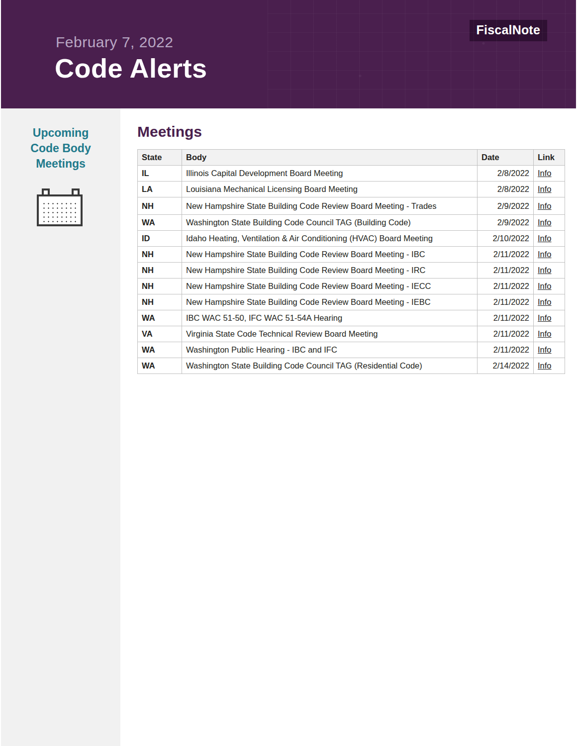February 7, 2022
Code Alerts
FiscalNote
Upcoming Code Body Meetings
Meetings
| State | Body | Date | Link |
| --- | --- | --- | --- |
| IL | Illinois Capital Development Board Meeting | 2/8/2022 | Info |
| LA | Louisiana Mechanical Licensing Board Meeting | 2/8/2022 | Info |
| NH | New Hampshire State Building Code Review Board Meeting - Trades | 2/9/2022 | Info |
| WA | Washington State Building Code Council TAG (Building Code) | 2/9/2022 | Info |
| ID | Idaho Heating, Ventilation & Air Conditioning (HVAC) Board Meeting | 2/10/2022 | Info |
| NH | New Hampshire State Building Code Review Board Meeting - IBC | 2/11/2022 | Info |
| NH | New Hampshire State Building Code Review Board Meeting - IRC | 2/11/2022 | Info |
| NH | New Hampshire State Building Code Review Board Meeting - IECC | 2/11/2022 | Info |
| NH | New Hampshire State Building Code Review Board Meeting - IEBC | 2/11/2022 | Info |
| WA | IBC WAC 51-50, IFC WAC 51-54A Hearing | 2/11/2022 | Info |
| VA | Virginia State Code Technical Review Board Meeting | 2/11/2022 | Info |
| WA | Washington Public Hearing - IBC and IFC | 2/11/2022 | Info |
| WA | Washington State Building Code Council TAG (Residential Code) | 2/14/2022 | Info |